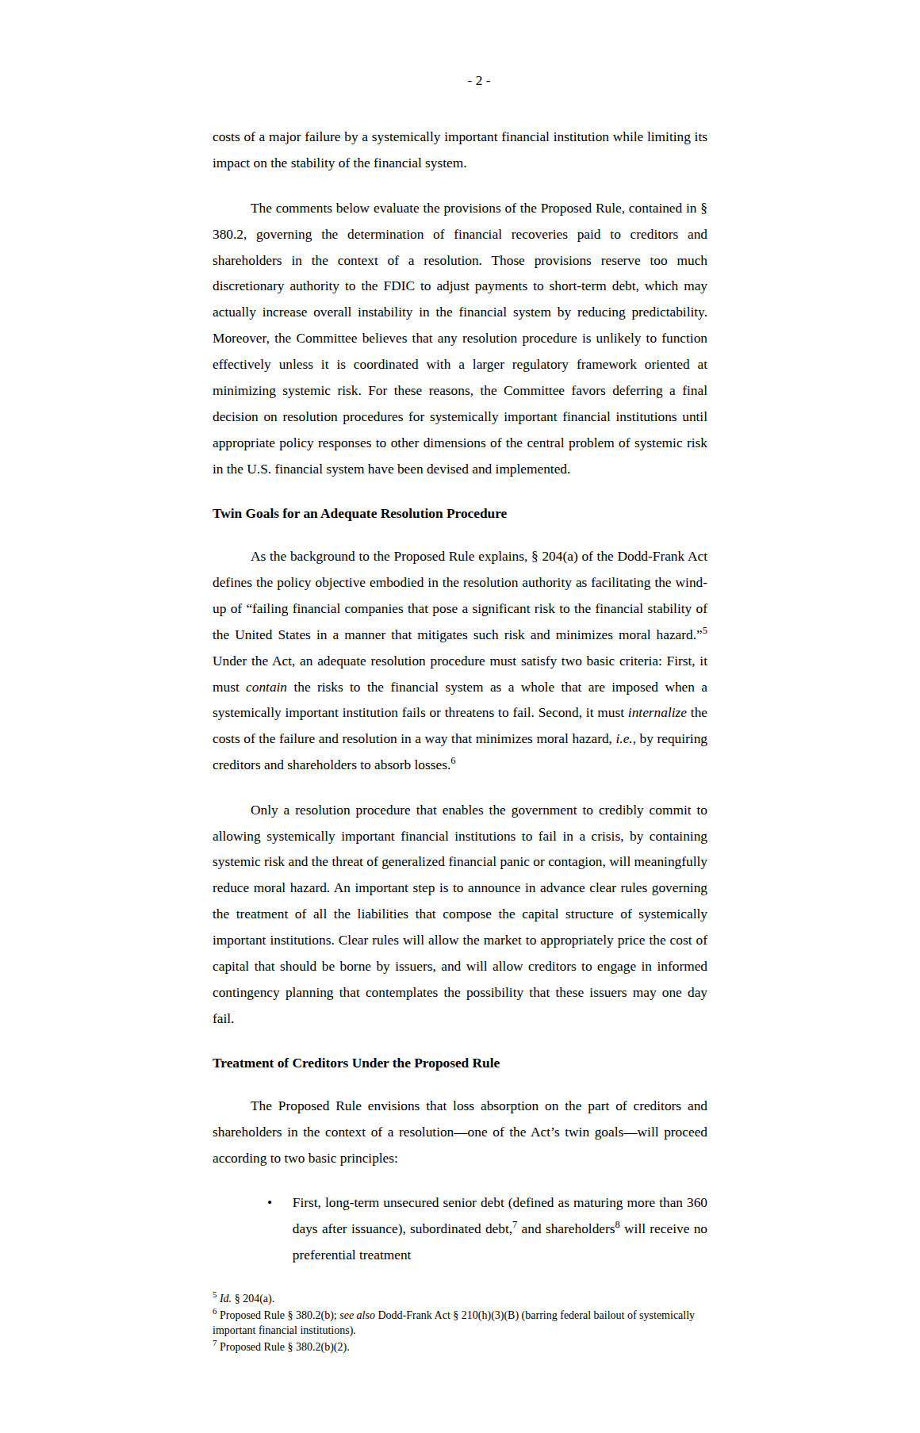- 2 -
costs of a major failure by a systemically important financial institution while limiting its impact on the stability of the financial system.
The comments below evaluate the provisions of the Proposed Rule, contained in § 380.2, governing the determination of financial recoveries paid to creditors and shareholders in the context of a resolution. Those provisions reserve too much discretionary authority to the FDIC to adjust payments to short-term debt, which may actually increase overall instability in the financial system by reducing predictability. Moreover, the Committee believes that any resolution procedure is unlikely to function effectively unless it is coordinated with a larger regulatory framework oriented at minimizing systemic risk. For these reasons, the Committee favors deferring a final decision on resolution procedures for systemically important financial institutions until appropriate policy responses to other dimensions of the central problem of systemic risk in the U.S. financial system have been devised and implemented.
Twin Goals for an Adequate Resolution Procedure
As the background to the Proposed Rule explains, § 204(a) of the Dodd-Frank Act defines the policy objective embodied in the resolution authority as facilitating the wind-up of “failing financial companies that pose a significant risk to the financial stability of the United States in a manner that mitigates such risk and minimizes moral hazard.”5 Under the Act, an adequate resolution procedure must satisfy two basic criteria: First, it must contain the risks to the financial system as a whole that are imposed when a systemically important institution fails or threatens to fail. Second, it must internalize the costs of the failure and resolution in a way that minimizes moral hazard, i.e., by requiring creditors and shareholders to absorb losses.6
Only a resolution procedure that enables the government to credibly commit to allowing systemically important financial institutions to fail in a crisis, by containing systemic risk and the threat of generalized financial panic or contagion, will meaningfully reduce moral hazard. An important step is to announce in advance clear rules governing the treatment of all the liabilities that compose the capital structure of systemically important institutions. Clear rules will allow the market to appropriately price the cost of capital that should be borne by issuers, and will allow creditors to engage in informed contingency planning that contemplates the possibility that these issuers may one day fail.
Treatment of Creditors Under the Proposed Rule
The Proposed Rule envisions that loss absorption on the part of creditors and shareholders in the context of a resolution—one of the Act’s twin goals—will proceed according to two basic principles:
First, long-term unsecured senior debt (defined as maturing more than 360 days after issuance), subordinated debt,7 and shareholders8 will receive no preferential treatment
5 Id. § 204(a).
6 Proposed Rule § 380.2(b); see also Dodd-Frank Act § 210(h)(3)(B) (barring federal bailout of systemically important financial institutions).
7 Proposed Rule § 380.2(b)(2).